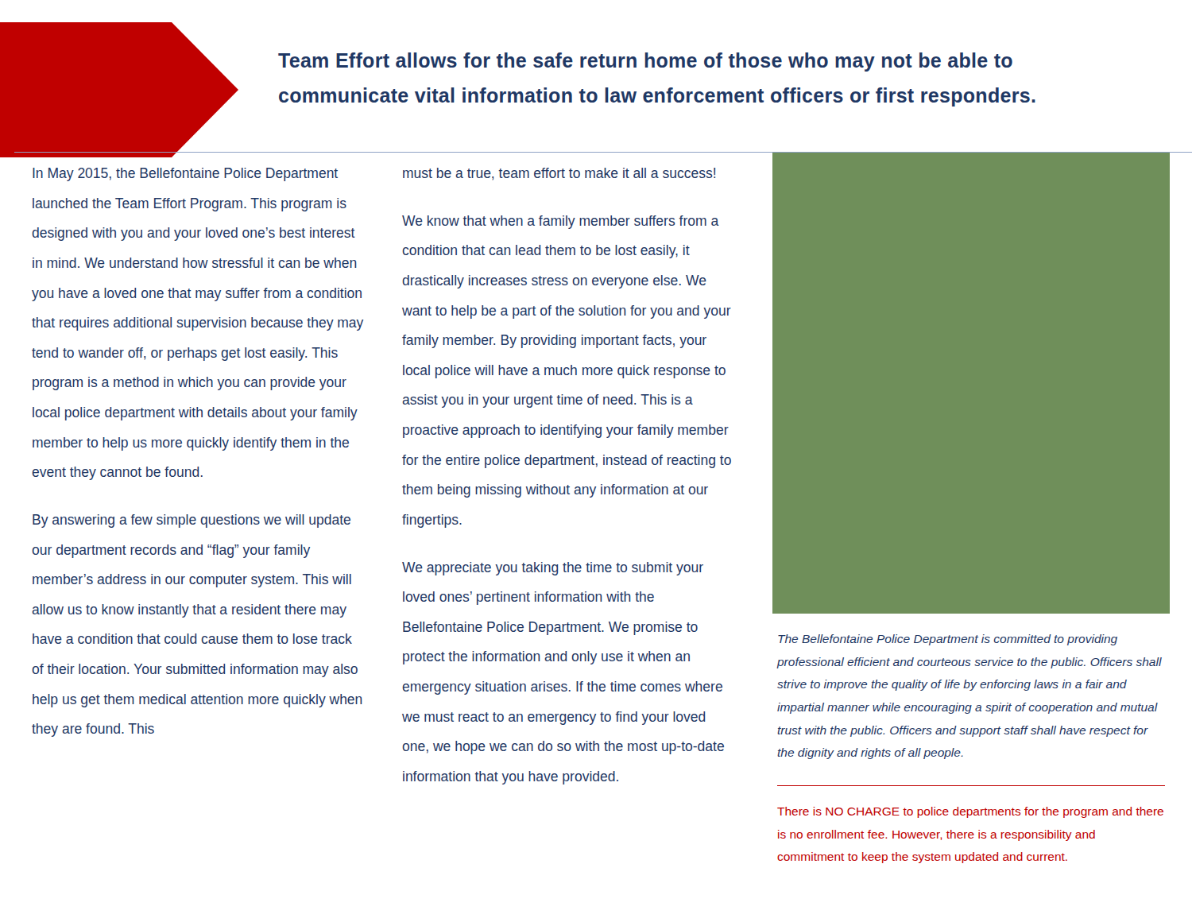Team Effort allows for the safe return home of those who may not be able to communicate vital information to law enforcement officers or first responders.
In May 2015, the Bellefontaine Police Department launched the Team Effort Program. This program is designed with you and your loved one’s best interest in mind. We understand how stressful it can be when you have a loved one that may suffer from a condition that requires additional supervision because they may tend to wander off, or perhaps get lost easily. This program is a method in which you can provide your local police department with details about your family member to help us more quickly identify them in the event they cannot be found.
By answering a few simple questions we will update our department records and “flag” your family member’s address in our computer system. This will allow us to know instantly that a resident there may have a condition that could cause them to lose track of their location. Your submitted information may also help us get them medical attention more quickly when they are found. This
must be a true, team effort to make it all a success!
We know that when a family member suffers from a condition that can lead them to be lost easily, it drastically increases stress on everyone else. We want to help be a part of the solution for you and your family member. By providing important facts, your local police will have a much more quick response to assist you in your urgent time of need. This is a proactive approach to identifying your family member for the entire police department, instead of reacting to them being missing without any information at our fingertips.
We appreciate you taking the time to submit your loved ones’ pertinent information with the Bellefontaine Police Department. We promise to protect the information and only use it when an emergency situation arises. If the time comes where we must react to an emergency to find your loved one, we hope we can do so with the most up-to-date information that you have provided.
The Bellefontaine Police Department is committed to providing professional efficient and courteous service to the public. Officers shall strive to improve the quality of life by enforcing laws in a fair and impartial manner while encouraging a spirit of cooperation and mutual trust with the public. Officers and support staff shall have respect for the dignity and rights of all people.
There is NO CHARGE to police departments for the program and there is no enrollment fee. However, there is a responsibility and commitment to keep the system updated and current.